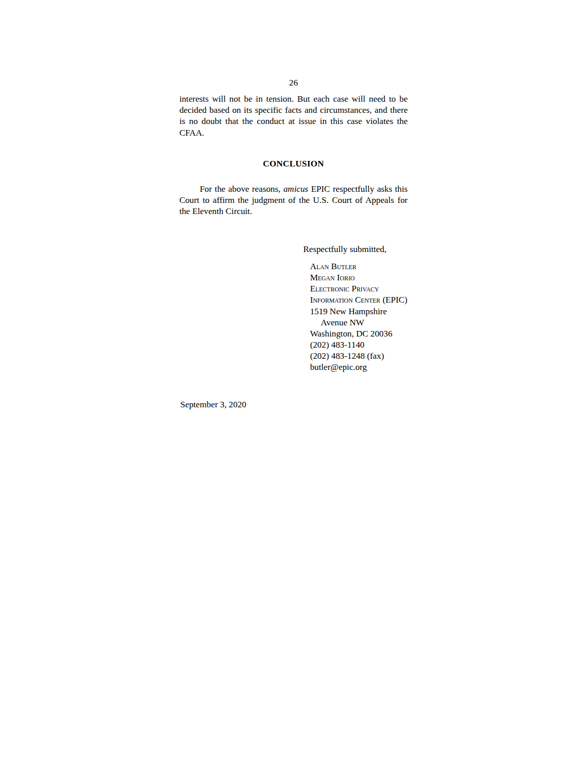26
interests will not be in tension. But each case will need to be decided based on its specific facts and circumstances, and there is no doubt that the conduct at issue in this case violates the CFAA.
CONCLUSION
For the above reasons, amicus EPIC respectfully asks this Court to affirm the judgment of the U.S. Court of Appeals for the Eleventh Circuit.
Respectfully submitted,
Alan Butler
Megan Iorio
Electronic Privacy
Information Center (EPIC)
1519 New Hampshire
Avenue NW
Washington, DC 20036
(202) 483-1140
(202) 483-1248 (fax)
butler@epic.org
September 3, 2020